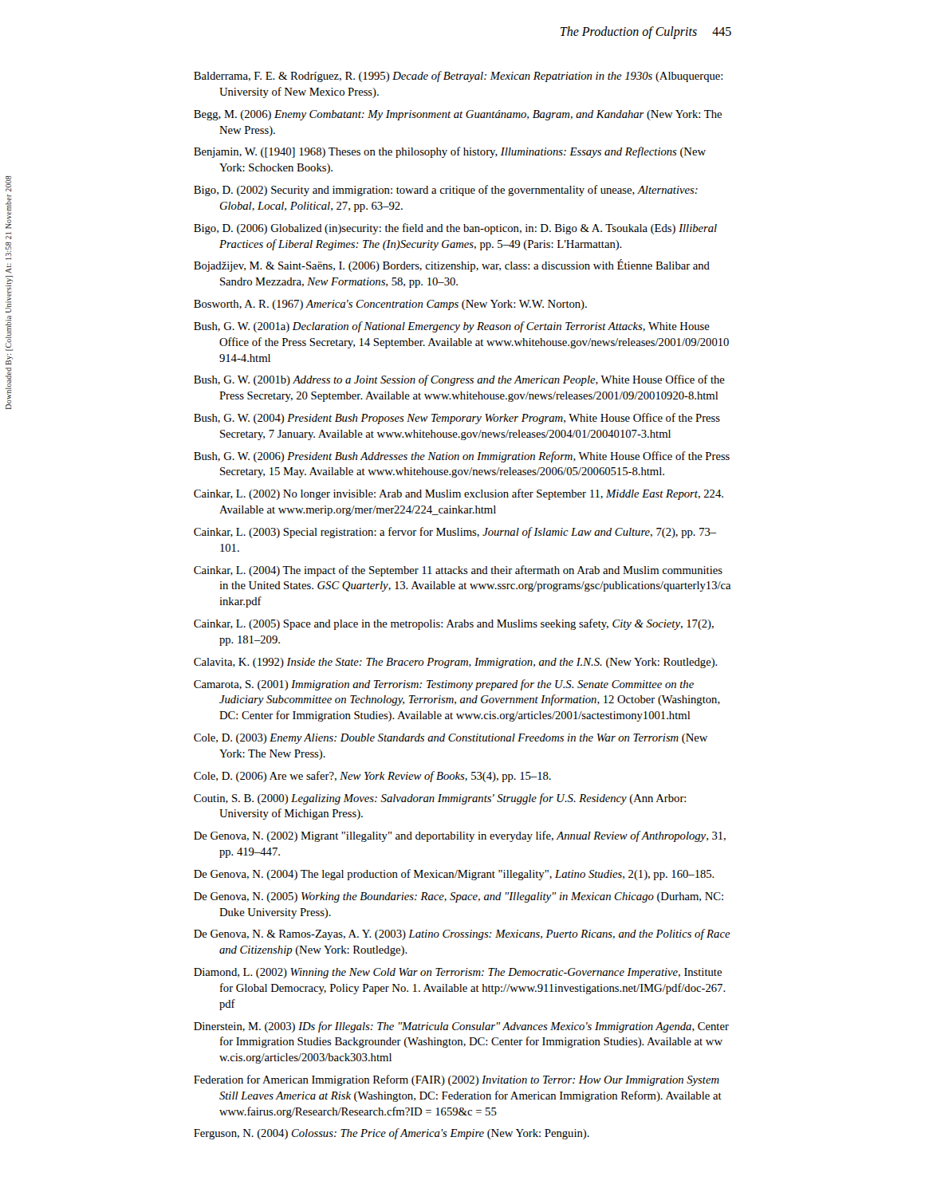Downloaded By: [Columbia University] At: 13:58 21 November 2008
The Production of Culprits 445
Balderrama, F. E. & Rodríguez, R. (1995) Decade of Betrayal: Mexican Repatriation in the 1930s (Albuquerque: University of New Mexico Press).
Begg, M. (2006) Enemy Combatant: My Imprisonment at Guantánamo, Bagram, and Kandahar (New York: The New Press).
Benjamin, W. ([1940] 1968) Theses on the philosophy of history, Illuminations: Essays and Reflections (New York: Schocken Books).
Bigo, D. (2002) Security and immigration: toward a critique of the governmentality of unease, Alternatives: Global, Local, Political, 27, pp. 63–92.
Bigo, D. (2006) Globalized (in)security: the field and the ban-opticon, in: D. Bigo & A. Tsoukala (Eds) Illiberal Practices of Liberal Regimes: The (In)Security Games, pp. 5–49 (Paris: L'Harmattan).
Bojadžijev, M. & Saint-Saëns, I. (2006) Borders, citizenship, war, class: a discussion with Étienne Balibar and Sandro Mezzadra, New Formations, 58, pp. 10–30.
Bosworth, A. R. (1967) America's Concentration Camps (New York: W.W. Norton).
Bush, G. W. (2001a) Declaration of National Emergency by Reason of Certain Terrorist Attacks, White House Office of the Press Secretary, 14 September. Available at www.whitehouse.gov/news/releases/2001/09/20010914-4.html
Bush, G. W. (2001b) Address to a Joint Session of Congress and the American People, White House Office of the Press Secretary, 20 September. Available at www.whitehouse.gov/news/releases/2001/09/20010920-8.html
Bush, G. W. (2004) President Bush Proposes New Temporary Worker Program, White House Office of the Press Secretary, 7 January. Available at www.whitehouse.gov/news/releases/2004/01/20040107-3.html
Bush, G. W. (2006) President Bush Addresses the Nation on Immigration Reform, White House Office of the Press Secretary, 15 May. Available at www.whitehouse.gov/news/releases/2006/05/20060515-8.html.
Cainkar, L. (2002) No longer invisible: Arab and Muslim exclusion after September 11, Middle East Report, 224. Available at www.merip.org/mer/mer224/224_cainkar.html
Cainkar, L. (2003) Special registration: a fervor for Muslims, Journal of Islamic Law and Culture, 7(2), pp. 73–101.
Cainkar, L. (2004) The impact of the September 11 attacks and their aftermath on Arab and Muslim communities in the United States. GSC Quarterly, 13. Available at www.ssrc.org/programs/gsc/publications/quarterly13/cainkar.pdf
Cainkar, L. (2005) Space and place in the metropolis: Arabs and Muslims seeking safety, City & Society, 17(2), pp. 181–209.
Calavita, K. (1992) Inside the State: The Bracero Program, Immigration, and the I.N.S. (New York: Routledge).
Camarota, S. (2001) Immigration and Terrorism: Testimony prepared for the U.S. Senate Committee on the Judiciary Subcommittee on Technology, Terrorism, and Government Information, 12 October (Washington, DC: Center for Immigration Studies). Available at www.cis.org/articles/2001/sactestimony1001.html
Cole, D. (2003) Enemy Aliens: Double Standards and Constitutional Freedoms in the War on Terrorism (New York: The New Press).
Cole, D. (2006) Are we safer?, New York Review of Books, 53(4), pp. 15–18.
Coutin, S. B. (2000) Legalizing Moves: Salvadoran Immigrants' Struggle for U.S. Residency (Ann Arbor: University of Michigan Press).
De Genova, N. (2002) Migrant "illegality" and deportability in everyday life, Annual Review of Anthropology, 31, pp. 419–447.
De Genova, N. (2004) The legal production of Mexican/Migrant "illegality", Latino Studies, 2(1), pp. 160–185.
De Genova, N. (2005) Working the Boundaries: Race, Space, and "Illegality" in Mexican Chicago (Durham, NC: Duke University Press).
De Genova, N. & Ramos-Zayas, A. Y. (2003) Latino Crossings: Mexicans, Puerto Ricans, and the Politics of Race and Citizenship (New York: Routledge).
Diamond, L. (2002) Winning the New Cold War on Terrorism: The Democratic-Governance Imperative, Institute for Global Democracy, Policy Paper No. 1. Available at http://www.911investigations.net/IMG/pdf/doc-267.pdf
Dinerstein, M. (2003) IDs for Illegals: The "Matricula Consular" Advances Mexico's Immigration Agenda, Center for Immigration Studies Backgrounder (Washington, DC: Center for Immigration Studies). Available at www.cis.org/articles/2003/back303.html
Federation for American Immigration Reform (FAIR) (2002) Invitation to Terror: How Our Immigration System Still Leaves America at Risk (Washington, DC: Federation for American Immigration Reform). Available at www.fairus.org/Research/Research.cfm?ID = 1659&c = 55
Ferguson, N. (2004) Colossus: The Price of America's Empire (New York: Penguin).